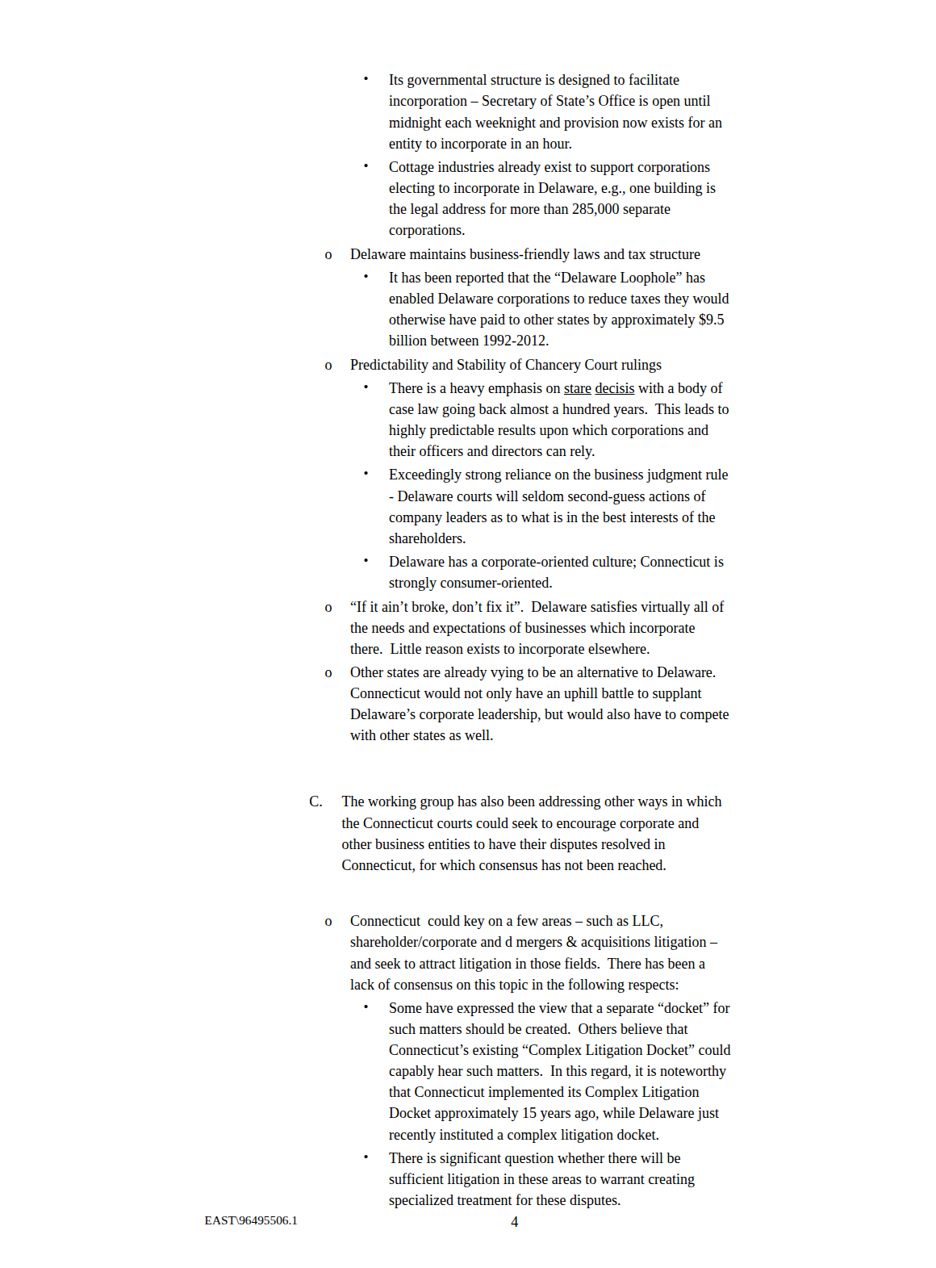•Its governmental structure is designed to facilitate incorporation – Secretary of State’s Office is open until midnight each weeknight and provision now exists for an entity to incorporate in an hour.
•Cottage industries already exist to support corporations electing to incorporate in Delaware, e.g., one building is the legal address for more than 285,000 separate corporations.
o Delaware maintains business-friendly laws and tax structure
•It has been reported that the “Delaware Loophole” has enabled Delaware corporations to reduce taxes they would otherwise have paid to other states by approximately $9.5 billion between 1992-2012.
o Predictability and Stability of Chancery Court rulings
•There is a heavy emphasis on stare decisis with a body of case law going back almost a hundred years. This leads to highly predictable results upon which corporations and their officers and directors can rely.
•Exceedingly strong reliance on the business judgment rule - Delaware courts will seldom second-guess actions of company leaders as to what is in the best interests of the shareholders.
•Delaware has a corporate-oriented culture; Connecticut is strongly consumer-oriented.
o“If it ain’t broke, don’t fix it”. Delaware satisfies virtually all of the needs and expectations of businesses which incorporate there. Little reason exists to incorporate elsewhere.
o Other states are already vying to be an alternative to Delaware. Connecticut would not only have an uphill battle to supplant Delaware’s corporate leadership, but would also have to compete with other states as well.
C. The working group has also been addressing other ways in which the Connecticut courts could seek to encourage corporate and other business entities to have their disputes resolved in Connecticut, for which consensus has not been reached.
o Connecticut could key on a few areas – such as LLC, shareholder/corporate and d mergers & acquisitions litigation – and seek to attract litigation in those fields. There has been a lack of consensus on this topic in the following respects:
•Some have expressed the view that a separate “docket” for such matters should be created. Others believe that Connecticut’s existing “Complex Litigation Docket” could capably hear such matters. In this regard, it is noteworthy that Connecticut implemented its Complex Litigation Docket approximately 15 years ago, while Delaware just recently instituted a complex litigation docket.
•There is significant question whether there will be sufficient litigation in these areas to warrant creating specialized treatment for these disputes.
EAST\96495506.1
4